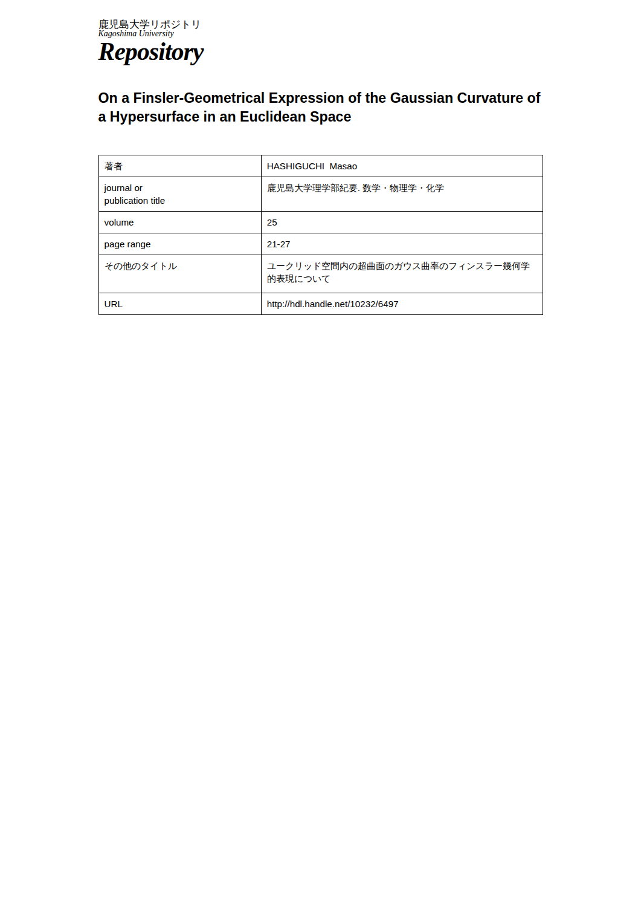鹿児島大学リポジトリ Kagoshima University Repository
On a Finsler-Geometrical Expression of the Gaussian Curvature of a Hypersurface in an Euclidean Space
| 著者 | HASHIGUCHI Masao |
| journal or publication title | 鹿児島大学理学部紀要. 数学・物理学・化学 |
| volume | 25 |
| page range | 21-27 |
| その他のタイトル | ユークリッド空間内の超曲面のガウス曲率のフィンスラー幾何学的表現について |
| URL | http://hdl.handle.net/10232/6497 |